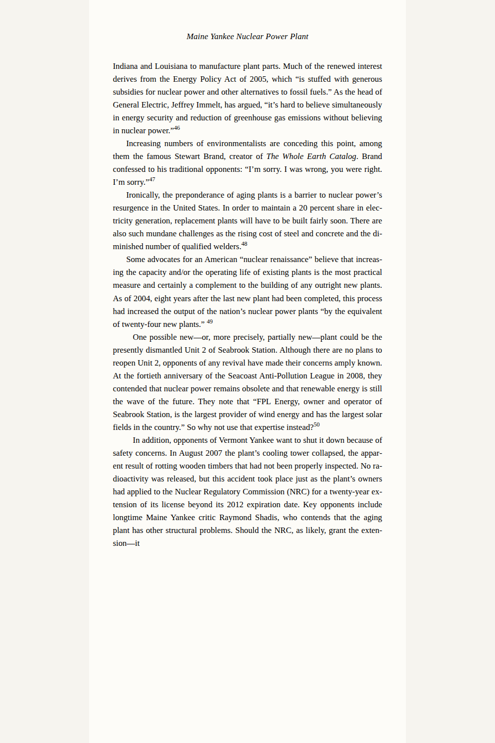Maine Yankee Nuclear Power Plant
Indiana and Louisiana to manufacture plant parts. Much of the renewed interest derives from the Energy Policy Act of 2005, which “is stuffed with generous subsidies for nuclear power and other alternatives to fossil fuels.” As the head of General Electric, Jeffrey Immelt, has argued, “it’s hard to believe simultaneously in energy security and reduction of greenhouse gas emissions without believing in nuclear power.”46
Increasing numbers of environmentalists are conceding this point, among them the famous Stewart Brand, creator of The Whole Earth Catalog. Brand confessed to his traditional opponents: “I’m sorry. I was wrong, you were right. I’m sorry.”47
Ironically, the preponderance of aging plants is a barrier to nuclear power’s resurgence in the United States. In order to maintain a 20 percent share in electricity generation, replacement plants will have to be built fairly soon. There are also such mundane challenges as the rising cost of steel and concrete and the diminished number of qualified welders.48
Some advocates for an American “nuclear renaissance” believe that increasing the capacity and/or the operating life of existing plants is the most practical measure and certainly a complement to the building of any outright new plants. As of 2004, eight years after the last new plant had been completed, this process had increased the output of the nation’s nuclear power plants “by the equivalent of twenty-four new plants.” 49
One possible new—or, more precisely, partially new—plant could be the presently dismantled Unit 2 of Seabrook Station. Although there are no plans to reopen Unit 2, opponents of any revival have made their concerns amply known. At the fortieth anniversary of the Seacoast Anti-Pollution League in 2008, they contended that nuclear power remains obsolete and that renewable energy is still the wave of the future. They note that “FPL Energy, owner and operator of Seabrook Station, is the largest provider of wind energy and has the largest solar fields in the country.” So why not use that expertise instead?50
In addition, opponents of Vermont Yankee want to shut it down because of safety concerns. In August 2007 the plant’s cooling tower collapsed, the apparent result of rotting wooden timbers that had not been properly inspected. No radioactivity was released, but this accident took place just as the plant’s owners had applied to the Nuclear Regulatory Commission (NRC) for a twenty-year extension of its license beyond its 2012 expiration date. Key opponents include longtime Maine Yankee critic Raymond Shadis, who contends that the aging plant has other structural problems. Should the NRC, as likely, grant the extension—it